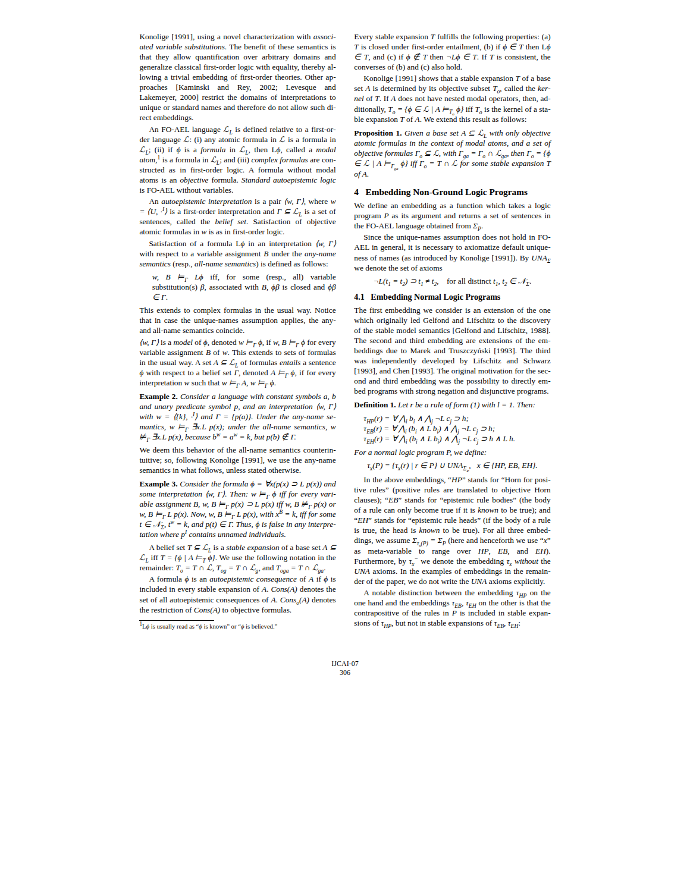Konolige [1991], using a novel characterization with associated variable substitutions. The benefit of these semantics is that they allow quantification over arbitrary domains and generalize classical first-order logic with equality, thereby allowing a trivial embedding of first-order theories. Other approaches [Kaminski and Rey, 2002; Levesque and Lakemeyer, 2000] restrict the domains of interpretations to unique or standard names and therefore do not allow such direct embeddings.
An FO-AEL language ℒL is defined relative to a first-order language ℒ: (i) any atomic formula in ℒ is a formula in ℒL; (ii) if ϕ is a formula in ℒL, then Lϕ, called a modal atom,1 is a formula in ℒL; and (iii) complex formulas are constructed as in first-order logic. A formula without modal atoms is an objective formula. Standard autoepistemic logic is FO-AEL without variables.
An autoepistemic interpretation is a pair ⟨w, Γ⟩, where w = ⟨U, ·I⟩ is a first-order interpretation and Γ ⊆ ℒL is a set of sentences, called the belief set. Satisfaction of objective atomic formulas in w is as in first-order logic.
Satisfaction of a formula Lϕ in an interpretation ⟨w, Γ⟩ with respect to a variable assignment B under the any-name semantics (resp., all-name semantics) is defined as follows:
w, B ⊨Γ Lϕ iff, for some (resp., all) variable substitution(s) β, associated with B, ϕβ is closed and ϕβ ∈ Γ.
This extends to complex formulas in the usual way. Notice that in case the unique-names assumption applies, the any- and all-name semantics coincide.
⟨w, Γ⟩ is a model of ϕ, denoted w ⊨Γ ϕ, if w, B ⊨Γ ϕ for every variable assignment B of w. This extends to sets of formulas in the usual way. A set A ⊆ ℒL of formulas entails a sentence ϕ with respect to a belief set Γ, denoted A ⊨Γ ϕ, if for every interpretation w such that w ⊨Γ A, w ⊨Γ ϕ.
Example 2. Consider a language with constant symbols a, b and unary predicate symbol p, and an interpretation ⟨w, Γ⟩ with w = ⟨{k}, ·I⟩ and Γ = {p(a)}. Under the any-name semantics, w ⊨Γ ∃x.L p(x); under the all-name semantics, w ⊭Γ ∃x.L p(x), because bw = aw = k, but p(b) ∉ Γ.
We deem this behavior of the all-name semantics counterintuitive; so, following Konolige [1991], we use the any-name semantics in what follows, unless stated otherwise.
Example 3. Consider the formula ϕ = ∀x(p(x) ⊃ L p(x)) and some interpretation ⟨w, Γ⟩. Then: w ⊨Γ ϕ iff for every variable assignment B, w, B ⊨Γ p(x) ⊃ L p(x) iff w, B ⊭Γ p(x) or w, B ⊨Γ L p(x). Now, w, B ⊨Γ L p(x), with xB = k, iff for some t ∈ 𝒩Σ, tw = k, and p(t) ∈ Γ. Thus, ϕ is false in any interpretation where pI contains unnamed individuals.
A belief set T ⊆ ℒL is a stable expansion of a base set A ⊆ ℒL iff T = {ϕ | A ⊨T ϕ}. We use the following notation in the remainder: To = T ∩ ℒ, Tog = T ∩ ℒg, and Toga = T ∩ ℒga.
A formula ϕ is an autoepistemic consequence of A if ϕ is included in every stable expansion of A. Cons(A) denotes the set of all autoepistemic consequences of A. Conso(A) denotes the restriction of Cons(A) to objective formulas.
1Lϕ is usually read as “ϕ is known” or “ϕ is believed.”
Every stable expansion T fulfills the following properties: (a) T is closed under first-order entailment, (b) if ϕ ∈ T then Lϕ ∈ T, and (c) if ϕ ∉ T then ¬Lϕ ∈ T. If T is consistent, the converses of (b) and (c) also hold.
Konolige [1991] shows that a stable expansion T of a base set A is determined by its objective subset To, called the kernel of T. If A does not have nested modal operators, then, additionally, To = {ϕ ∈ ℒ | A ⊨To ϕ} iff To is the kernel of a stable expansion T of A. We extend this result as follows:
Proposition 1. Given a base set A ⊆ ℒL with only objective atomic formulas in the context of modal atoms, and a set of objective formulas Γo ⊆ ℒ, with Γga = Γo ∩ ℒga, then Γo = {ϕ ∈ ℒ | A ⊨Γga ϕ} iff Γo = T ∩ ℒ for some stable expansion T of A.
4 Embedding Non-Ground Logic Programs
We define an embedding as a function which takes a logic program P as its argument and returns a set of sentences in the FO-AEL language obtained from ΣP.
Since the unique-names assumption does not hold in FO-AEL in general, it is necessary to axiomatize default uniqueness of names (as introduced by Konolige [1991]). By UNAΣ we denote the set of axioms
¬L(t1 = t2) ⊃ t1 ≠ t2, for all distinct t1, t2 ∈ 𝒩Σ.
4.1 Embedding Normal Logic Programs
The first embedding we consider is an extension of the one which originally led Gelfond and Lifschitz to the discovery of the stable model semantics [Gelfond and Lifschitz, 1988]. The second and third embedding are extensions of the embeddings due to Marek and Truszczyński [1993]. The third was independently developed by Lifschitz and Schwarz [1993], and Chen [1993]. The original motivation for the second and third embedding was the possibility to directly embed programs with strong negation and disjunctive programs.
Definition 1. Let r be a rule of form (1) with l = 1. Then:
τHP(r) = ∀ ⋀i bi ∧ ⋀j ¬L cj ⊃ h;
τEB(r) = ∀ ⋀i (bi ∧ L bi) ∧ ⋀j ¬L cj ⊃ h;
τEH(r) = ∀ ⋀i (bi ∧ L bi) ∧ ⋀j ¬L cj ⊃ h ∧ L h.
For a normal logic program P, we define:
τx(P) = {τx(r) | r ∈ P} ∪ UNAΣP, x ∈ {HP, EB, EH}.
In the above embeddings, “HP” stands for “Horn for positive rules” (positive rules are translated to objective Horn clauses); “EB” stands for “epistemic rule bodies” (the body of a rule can only become true if it is known to be true); and “EH” stands for “epistemic rule heads” (if the body of a rule is true, the head is known to be true). For all three embeddings, we assume Στx(P) = ΣP (here and henceforth we use “x” as meta-variable to range over HP, EB, and EH). Furthermore, by τx− we denote the embedding τx without the UNA axioms. In the examples of embeddings in the remainder of the paper, we do not write the UNA axioms explicitly.
A notable distinction between the embedding τHP on the one hand and the embeddings τEB, τEH on the other is that the contrapositive of the rules in P is included in stable expansions of τHP, but not in stable expansions of τEB, τEH:
IJCAI-07
306